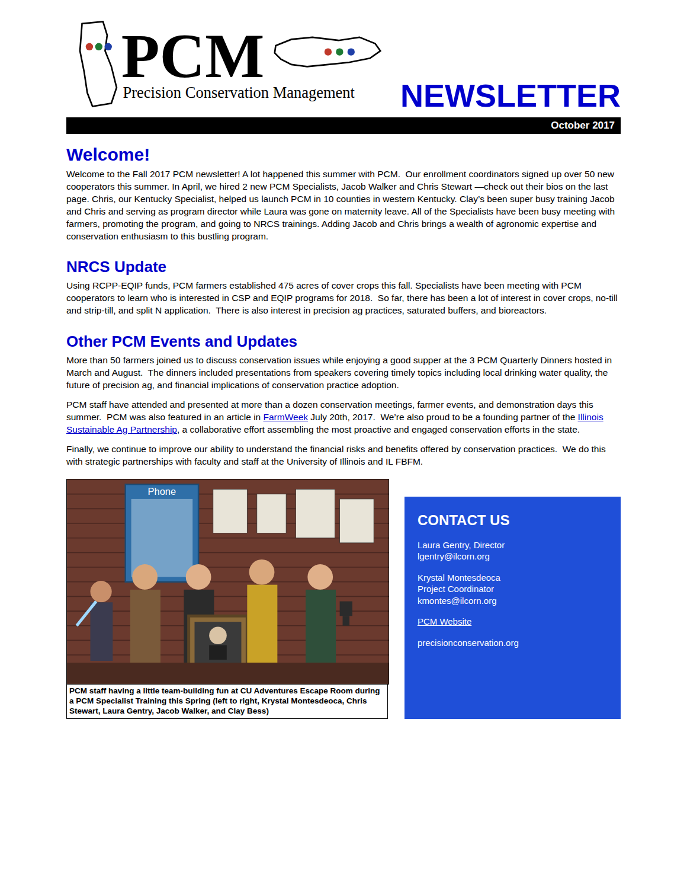PCM Precision Conservation Management
NEWSLETTER
October 2017
Welcome!
Welcome to the Fall 2017 PCM newsletter! A lot happened this summer with PCM. Our enrollment coordinators signed up over 50 new cooperators this summer. In April, we hired 2 new PCM Specialists, Jacob Walker and Chris Stewart —check out their bios on the last page. Chris, our Kentucky Specialist, helped us launch PCM in 10 counties in western Kentucky. Clay’s been super busy training Jacob and Chris and serving as program director while Laura was gone on maternity leave. All of the Specialists have been busy meeting with farmers, promoting the program, and going to NRCS trainings. Adding Jacob and Chris brings a wealth of agronomic expertise and conservation enthusiasm to this bustling program.
NRCS Update
Using RCPP-EQIP funds, PCM farmers established 475 acres of cover crops this fall. Specialists have been meeting with PCM cooperators to learn who is interested in CSP and EQIP programs for 2018. So far, there has been a lot of interest in cover crops, no-till and strip-till, and split N application. There is also interest in precision ag practices, saturated buffers, and bioreactors.
Other PCM Events and Updates
More than 50 farmers joined us to discuss conservation issues while enjoying a good supper at the 3 PCM Quarterly Dinners hosted in March and August. The dinners included presentations from speakers covering timely topics including local drinking water quality, the future of precision ag, and financial implications of conservation practice adoption.
PCM staff have attended and presented at more than a dozen conservation meetings, farmer events, and demonstration days this summer. PCM was also featured in an article in FarmWeek July 20th, 2017. We’re also proud to be a founding partner of the Illinois Sustainable Ag Partnership, a collaborative effort assembling the most proactive and engaged conservation efforts in the state.
Finally, we continue to improve our ability to understand the financial risks and benefits offered by conservation practices. We do this with strategic partnerships with faculty and staff at the University of Illinois and IL FBFM.
Phone
PCM staff having a little team-building fun at CU Adventures Escape Room during a PCM Specialist Training this Spring (left to right, Krystal Montesdeoca, Chris Stewart, Laura Gentry, Jacob Walker, and Clay Bess)
CONTACT US
Laura Gentry, Director
lgentry@ilcorn.org
Krystal Montesdeoca
Project Coordinator
kmontes@ilcorn.org
PCM Website
precisionconservation.org